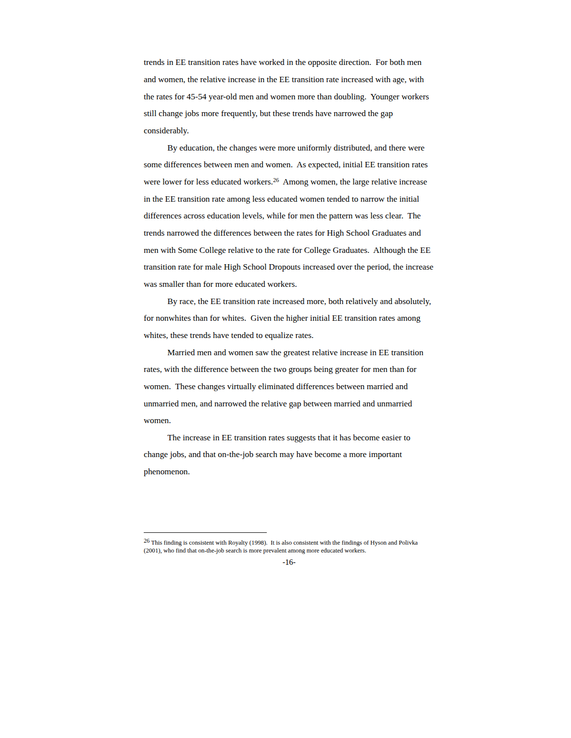trends in EE transition rates have worked in the opposite direction. For both men and women, the relative increase in the EE transition rate increased with age, with the rates for 45-54 year-old men and women more than doubling. Younger workers still change jobs more frequently, but these trends have narrowed the gap considerably.
By education, the changes were more uniformly distributed, and there were some differences between men and women. As expected, initial EE transition rates were lower for less educated workers.26 Among women, the large relative increase in the EE transition rate among less educated women tended to narrow the initial differences across education levels, while for men the pattern was less clear. The trends narrowed the differences between the rates for High School Graduates and men with Some College relative to the rate for College Graduates. Although the EE transition rate for male High School Dropouts increased over the period, the increase was smaller than for more educated workers.
By race, the EE transition rate increased more, both relatively and absolutely, for nonwhites than for whites. Given the higher initial EE transition rates among whites, these trends have tended to equalize rates.
Married men and women saw the greatest relative increase in EE transition rates, with the difference between the two groups being greater for men than for women. These changes virtually eliminated differences between married and unmarried men, and narrowed the relative gap between married and unmarried women.
The increase in EE transition rates suggests that it has become easier to change jobs, and that on-the-job search may have become a more important phenomenon.
26 This finding is consistent with Royalty (1998). It is also consistent with the findings of Hyson and Polivka (2001), who find that on-the-job search is more prevalent among more educated workers.
-16-